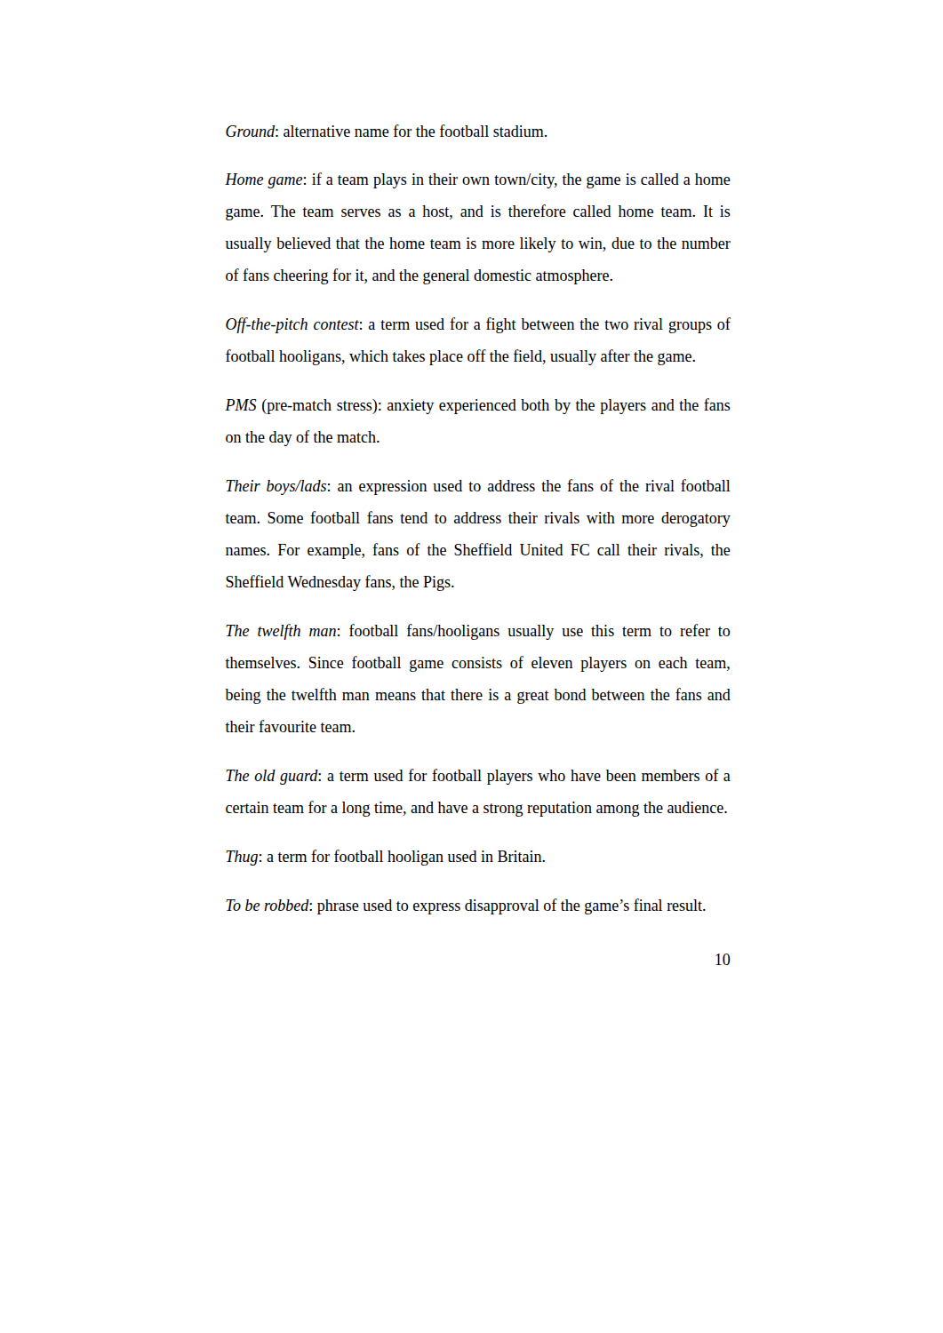Ground: alternative name for the football stadium.
Home game: if a team plays in their own town/city, the game is called a home game. The team serves as a host, and is therefore called home team. It is usually believed that the home team is more likely to win, due to the number of fans cheering for it, and the general domestic atmosphere.
Off-the-pitch contest: a term used for a fight between the two rival groups of football hooligans, which takes place off the field, usually after the game.
PMS (pre-match stress): anxiety experienced both by the players and the fans on the day of the match.
Their boys/lads: an expression used to address the fans of the rival football team. Some football fans tend to address their rivals with more derogatory names. For example, fans of the Sheffield United FC call their rivals, the Sheffield Wednesday fans, the Pigs.
The twelfth man: football fans/hooligans usually use this term to refer to themselves. Since football game consists of eleven players on each team, being the twelfth man means that there is a great bond between the fans and their favourite team.
The old guard: a term used for football players who have been members of a certain team for a long time, and have a strong reputation among the audience.
Thug: a term for football hooligan used in Britain.
To be robbed: phrase used to express disapproval of the game’s final result.
10